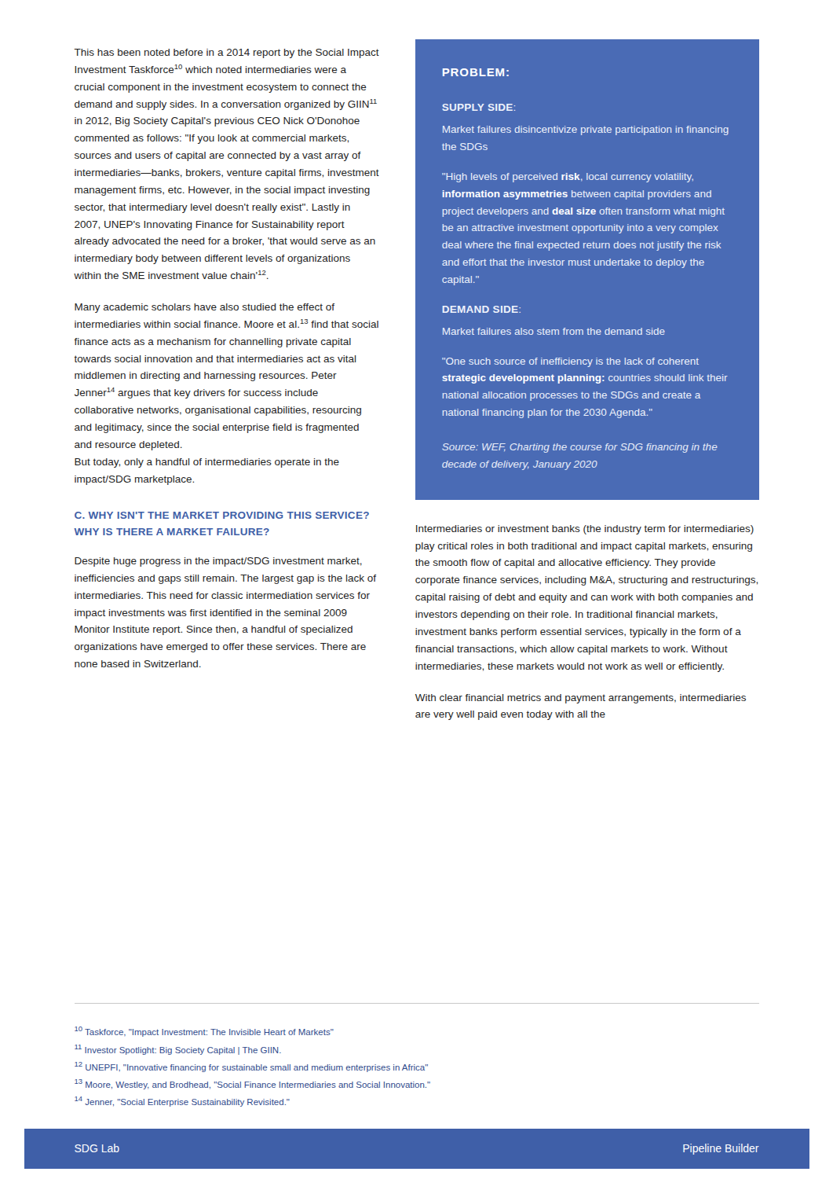This has been noted before in a 2014 report by the Social Impact Investment Taskforce10 which noted intermediaries were a crucial component in the investment ecosystem to connect the demand and supply sides. In a conversation organized by GIIN11 in 2012, Big Society Capital's previous CEO Nick O'Donohoe commented as follows: "If you look at commercial markets, sources and users of capital are connected by a vast array of intermediaries—banks, brokers, venture capital firms, investment management firms, etc. However, in the social impact investing sector, that intermediary level doesn't really exist". Lastly in 2007, UNEP's Innovating Finance for Sustainability report already advocated the need for a broker, 'that would serve as an intermediary body between different levels of organizations within the SME investment value chain'12.
Many academic scholars have also studied the effect of intermediaries within social finance. Moore et al.13 find that social finance acts as a mechanism for channelling private capital towards social innovation and that intermediaries act as vital middlemen in directing and harnessing resources. Peter Jenner14 argues that key drivers for success include collaborative networks, organisational capabilities, resourcing and legitimacy, since the social enterprise field is fragmented and resource depleted.
But today, only a handful of intermediaries operate in the impact/SDG marketplace.
C. Why isn't the market providing this service? Why is there a market failure?
Despite huge progress in the impact/SDG investment market, inefficiencies and gaps still remain. The largest gap is the lack of intermediaries. This need for classic intermediation services for impact investments was first identified in the seminal 2009 Monitor Institute report. Since then, a handful of specialized organizations have emerged to offer these services. There are none based in Switzerland.
Problem:
SUPPLY SIDE:
Market failures disincentivize private participation in financing the SDGs
"High levels of perceived risk, local currency volatility, information asymmetries between capital providers and project developers and deal size often transform what might be an attractive investment opportunity into a very complex deal where the final expected return does not justify the risk and effort that the investor must undertake to deploy the capital."
DEMAND SIDE:
Market failures also stem from the demand side
"One such source of inefficiency is the lack of coherent strategic development planning: countries should link their national allocation processes to the SDGs and create a national financing plan for the 2030 Agenda."
Source: WEF, Charting the course for SDG financing in the decade of delivery, January 2020
Intermediaries or investment banks (the industry term for intermediaries) play critical roles in both traditional and impact capital markets, ensuring the smooth flow of capital and allocative efficiency. They provide corporate finance services, including M&A, structuring and restructurings, capital raising of debt and equity and can work with both companies and investors depending on their role. In traditional financial markets, investment banks perform essential services, typically in the form of a financial transactions, which allow capital markets to work. Without intermediaries, these markets would not work as well or efficiently.
With clear financial metrics and payment arrangements, intermediaries are very well paid even today with all the
10 Taskforce, "Impact Investment: The Invisible Heart of Markets"
11 Investor Spotlight: Big Society Capital | The GIIN.
12 UNEPFI, "Innovative financing for sustainable small and medium enterprises in Africa"
13 Moore, Westley, and Brodhead, "Social Finance Intermediaries and Social Innovation."
14 Jenner, "Social Enterprise Sustainability Revisited."
SDG Lab Pipeline Builder